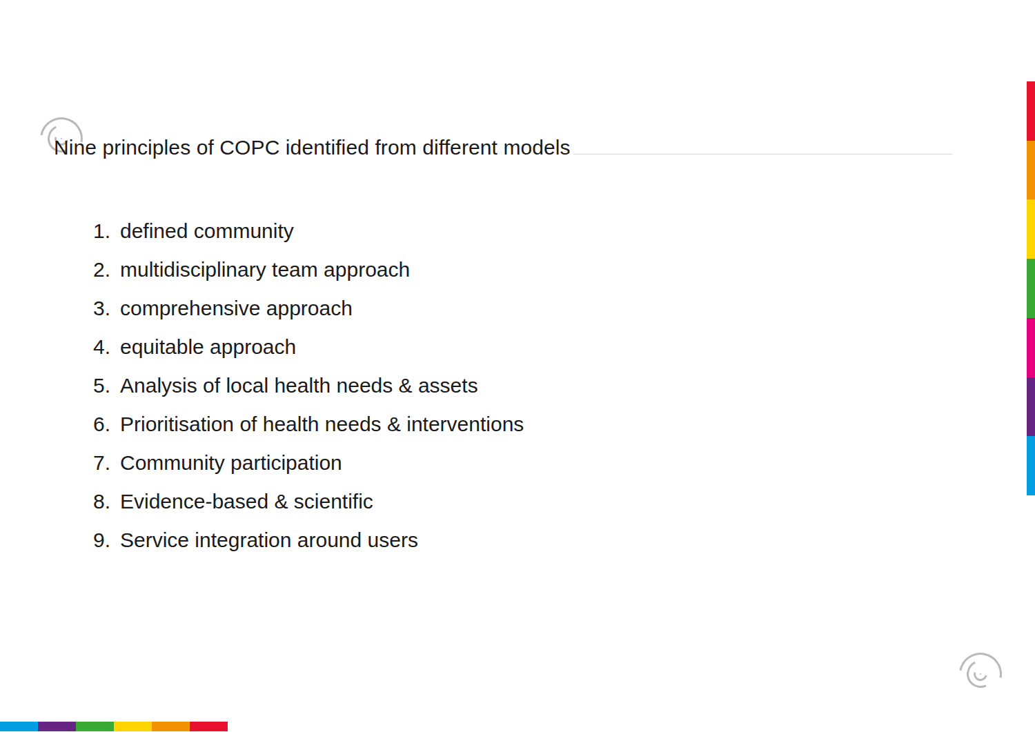Nine principles of COPC identified from different models
defined community
multidisciplinary team approach
comprehensive approach
equitable approach
Analysis of local health needs & assets
Prioritisation of health needs & interventions
Community participation
Evidence-based & scientific
Service integration around users